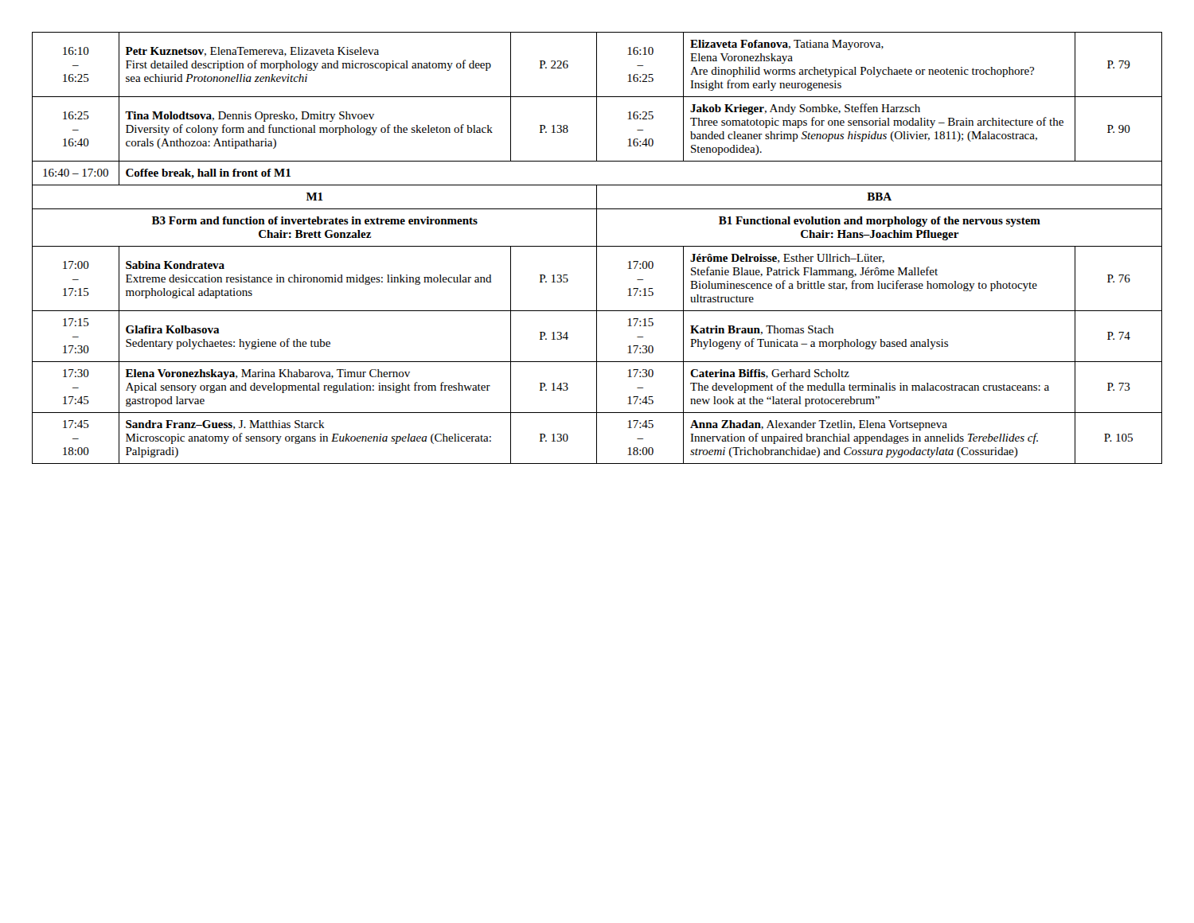| 16:10 – 16:25 | Petr Kuznetsov , ElenaTemereva, Elizaveta Kiseleva First detailed description of morphology and microscopical anatomy of deep sea echiurid Protononellia zenkevitchi | P. 226 | 16:10 – 16:25 | Elizaveta Fofanova , Tatiana Mayorova, Elena Voronezhskaya Are dinophilid worms archetypical Polychaete or neotenic trochophore? Insight from early neurogenesis | P. 79 |
| 16:25 – 16:40 | Tina Molodtsova , Dennis Opresko, Dmitry Shvoev Diversity of colony form and functional morphology of the skeleton of black corals (Anthozoa: Antipatharia) | P. 138 | 16:25 – 16:40 | Jakob Krieger , Andy Sombke, Steffen Harzsch Three somatotopic maps for one sensorial modality – Brain architecture of the banded cleaner shrimp Stenopus hispidus (Olivier, 1811); (Malacostraca, Stenopodidea). | P. 90 |
| 16:40 – 17:00 | Coffee break, hall in front of M1 |
| M1 | BBA |
| B3 Form and function of invertebrates in extreme environments Chair: Brett Gonzalez | B1 Functional evolution and morphology of the nervous system Chair: Hans–Joachim Pflueger |
| 17:00 – 17:15 | Sabina Kondrateva Extreme desiccation resistance in chironomid midges: linking molecular and morphological adaptations | P. 135 | 17:00 – 17:15 | Jérôme Delroisse , Esther Ullrich–Lüter, Stefanie Blaue, Patrick Flammang, Jérôme Mallefet Bioluminescence of a brittle star, from luciferase homology to photocyte ultrastructure | P. 76 |
| 17:15 – 17:30 | Glafira Kolbasova Sedentary polychaetes: hygiene of the tube | P. 134 | 17:15 – 17:30 | Katrin Braun , Thomas Stach Phylogeny of Tunicata – a morphology based analysis | P. 74 |
| 17:30 – 17:45 | Elena Voronezhskaya , Marina Khabarova, Timur Chernov Apical sensory organ and developmental regulation: insight from freshwater gastropod larvae | P. 143 | 17:30 – 17:45 | Caterina Biffis , Gerhard Scholtz The development of the medulla terminalis in malacostracan crustaceans: a new look at the “lateral protocerebrum” | P. 73 |
| 17:45 – 18:00 | Sandra Franz–Guess , J. Matthias Starck Microscopic anatomy of sensory organs in Eukoenenia spelaea (Chelicerata: Palpigradi) | P. 130 | 17:45 – 18:00 | Anna Zhadan , Alexander Tzetlin, Elena Vortsepneva Innervation of unpaired branchial appendages in annelids Terebellides cf. stroemi (Trichobranchidae) and Cossura pygodactylata (Cossuridae) | P. 105 |